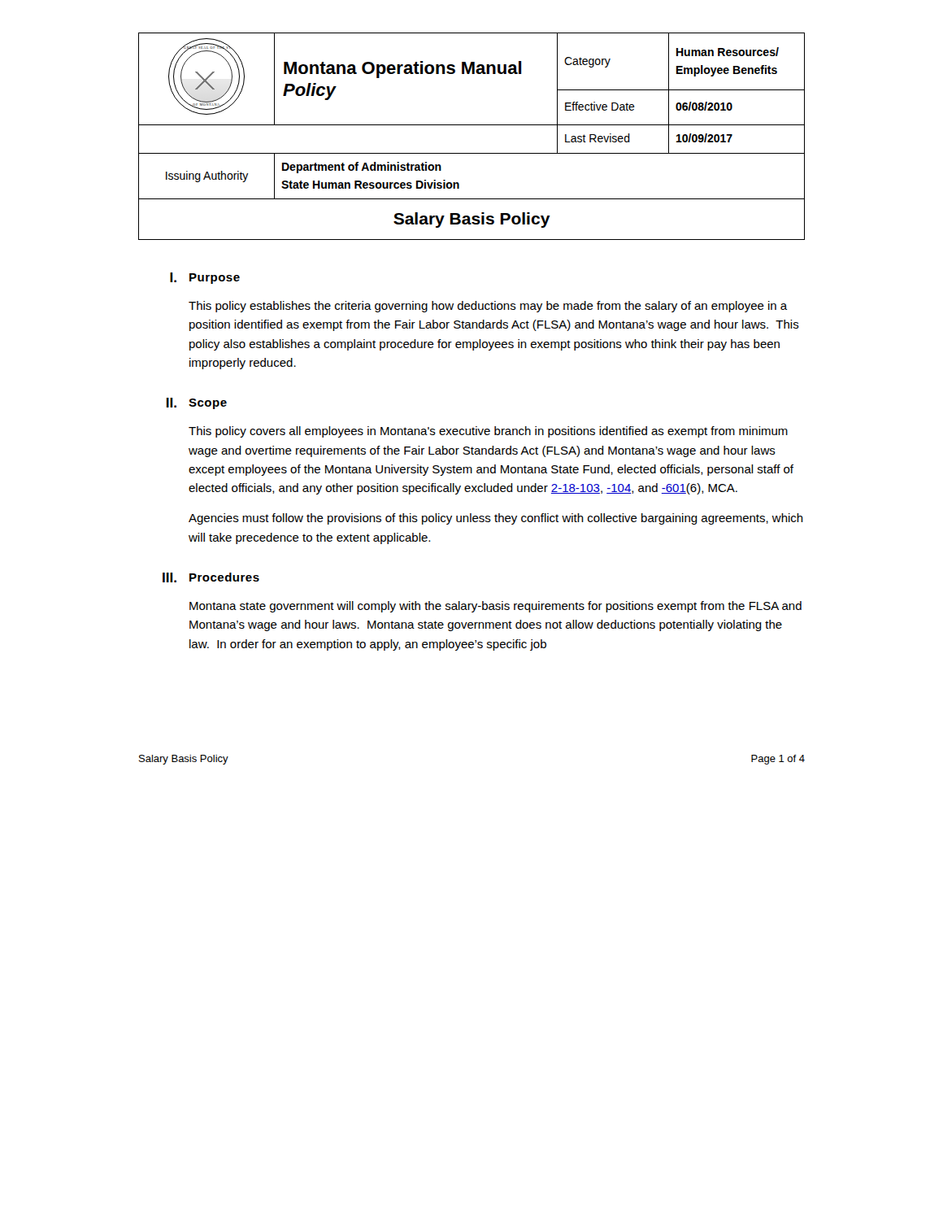| THE GREAT SEAL OF THE STATE OF MONTANA | Montana Operations Manual Policy | Category | Human Resources/ Employee Benefits |
| Effective Date | 06/08/2010 |
| | Last Revised | 10/09/2017 |
| Issuing Authority | Department of Administration State Human Resources Division |
| Salary Basis Policy |
Purpose
This policy establishes the criteria governing how deductions may be made from the salary of an employee in a position identified as exempt from the Fair Labor Standards Act (FLSA) and Montana’s wage and hour laws. This policy also establishes a complaint procedure for employees in exempt positions who think their pay has been improperly reduced.
Scope
This policy covers all employees in Montana's executive branch in positions identified as exempt from minimum wage and overtime requirements of the Fair Labor Standards Act (FLSA) and Montana’s wage and hour laws except employees of the Montana University System and Montana State Fund, elected officials, personal staff of elected officials, and any other position specifically excluded under 2-18-103, -104, and -601(6), MCA.
Agencies must follow the provisions of this policy unless they conflict with collective bargaining agreements, which will take precedence to the extent applicable.
Procedures
Montana state government will comply with the salary-basis requirements for positions exempt from the FLSA and Montana’s wage and hour laws. Montana state government does not allow deductions potentially violating the law. In order for an exemption to apply, an employee’s specific job
Salary Basis Policy Page 1 of 4